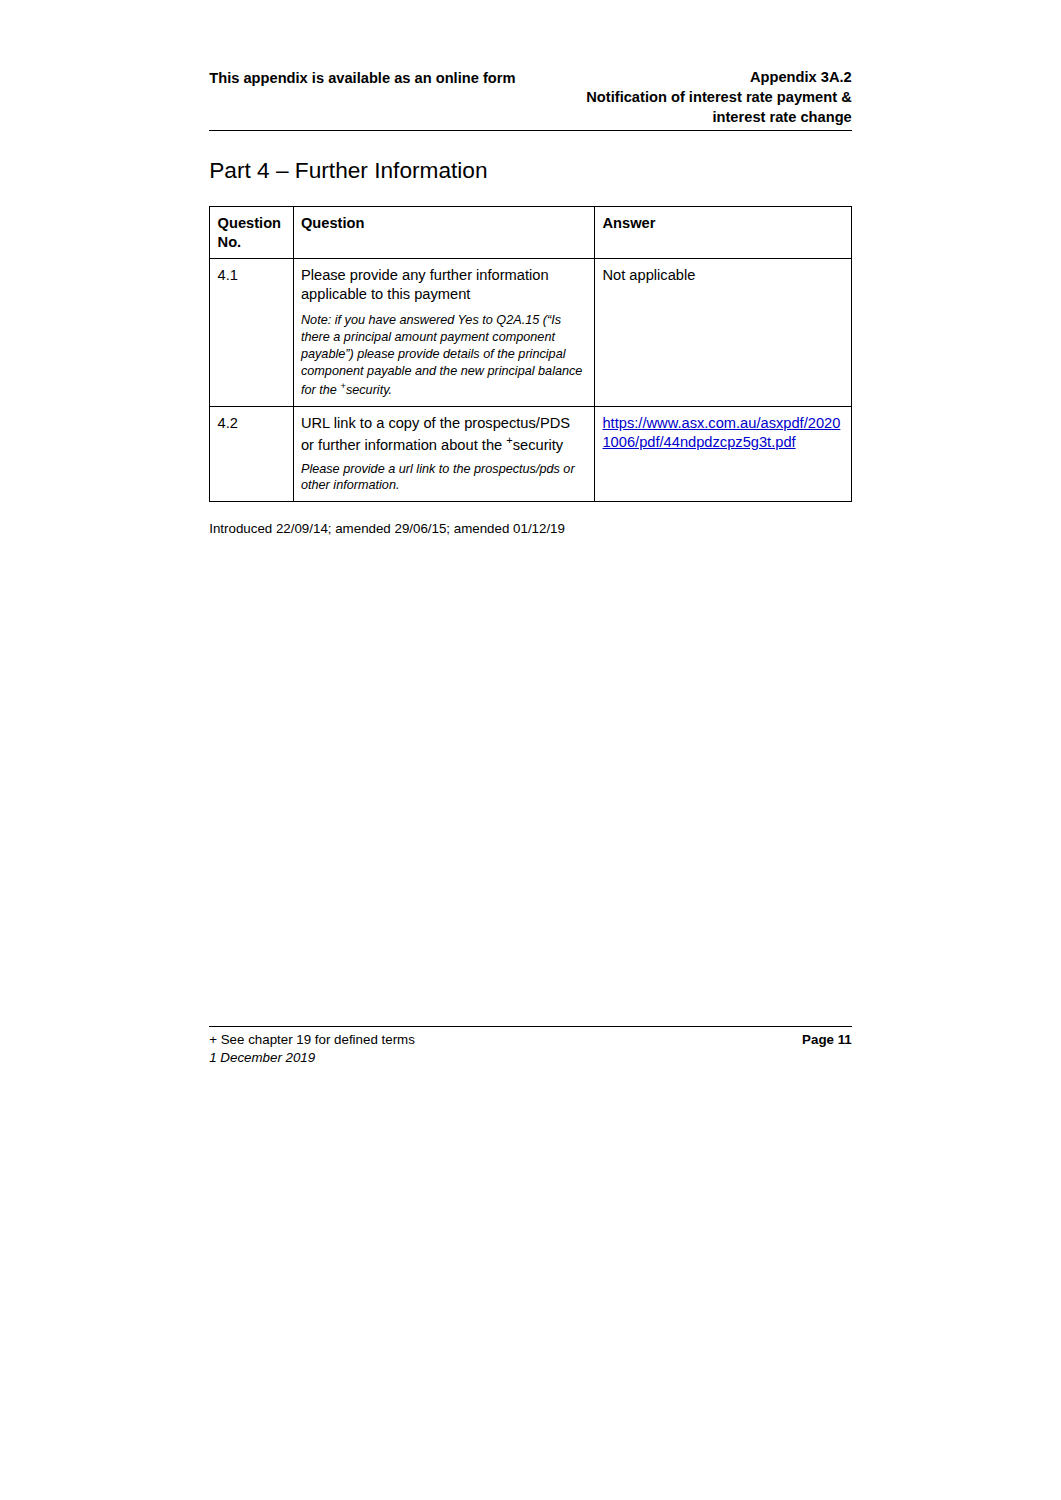This appendix is available as an online form
Appendix 3A.2
Notification of interest rate payment &
interest rate change
Part 4 – Further Information
| Question No. | Question | Answer |
| --- | --- | --- |
| 4.1 | Please provide any further information applicable to this payment Note: if you have answered Yes to Q2A.15 (“Is there a principal amount payment component payable”) please provide details of the principal component payable and the new principal balance for the + security. | Not applicable |
| 4.2 | URL link to a copy of the prospectus/PDS or further information about the + security Please provide a url link to the prospectus/pds or other information. | https://www.asx.com.au/asxpdf/20201006/pdf/44ndpdzcpz5g3t.pdf |
Introduced 22/09/14; amended 29/06/15; amended 01/12/19
+ See chapter 19 for defined terms
1 December 2019
Page 11